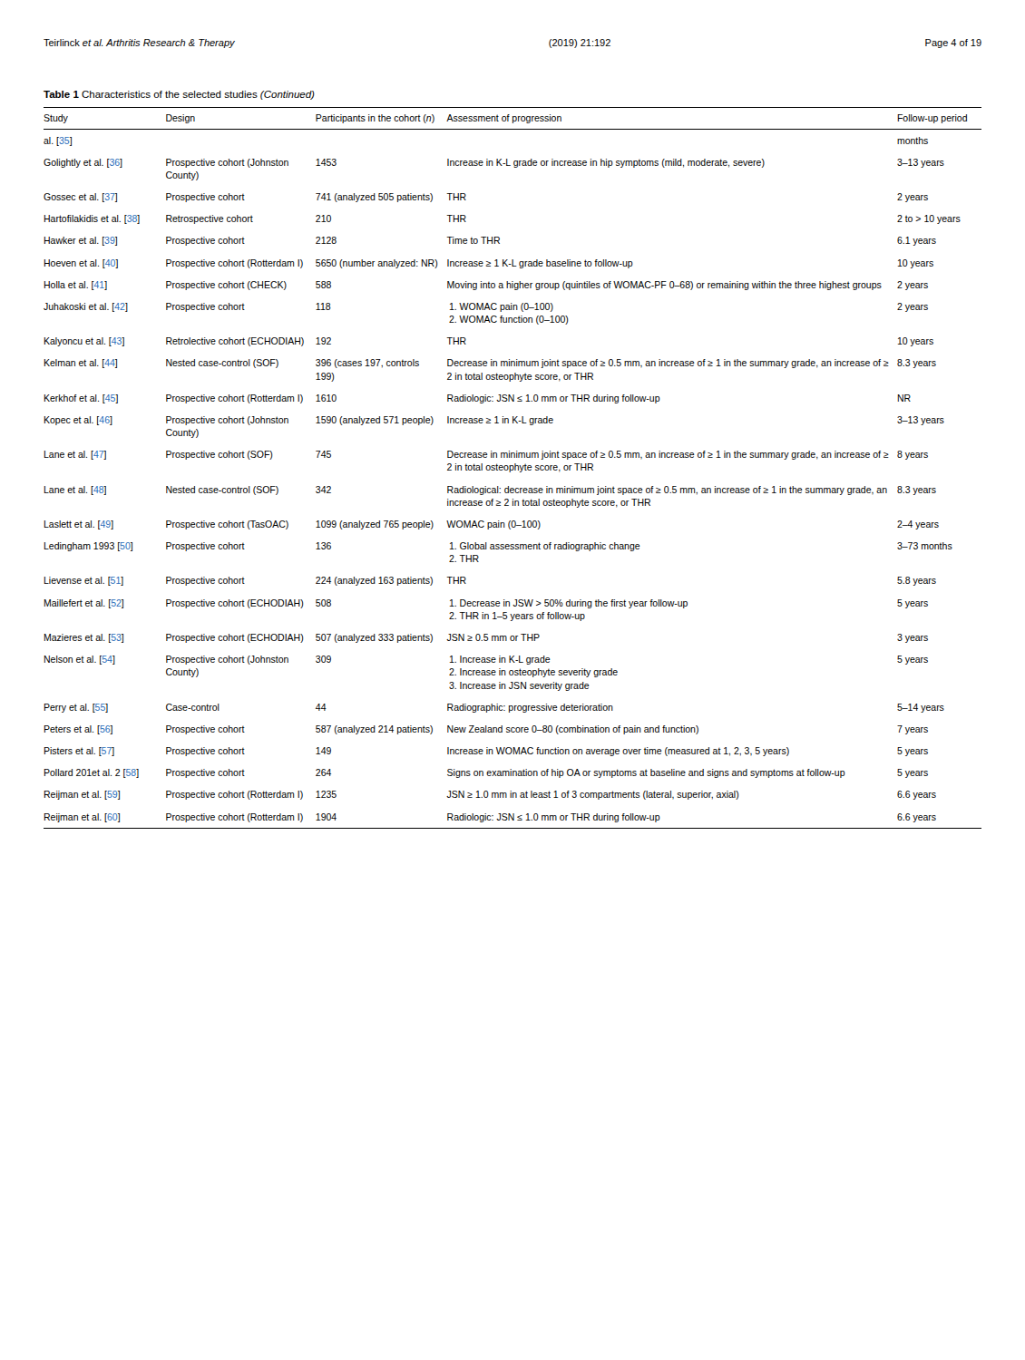Teirlinck et al. Arthritis Research & Therapy
(2019) 21:192
Page 4 of 19
Table 1 Characteristics of the selected studies (Continued)
| Study | Design | Participants in the cohort ( n ) | Assessment of progression | Follow-up period |
| --- | --- | --- | --- | --- |
| al. [ 35 ] | | | | months |
| Golightly et al. [ 36 ] | Prospective cohort (Johnston County) | 1453 | Increase in K-L grade or increase in hip symptoms (mild, moderate, severe) | 3–13 years |
| Gossec et al. [ 37 ] | Prospective cohort | 741 (analyzed 505 patients) | THR | 2 years |
| Hartofilakidis et al. [ 38 ] | Retrospective cohort | 210 | THR | 2 to > 10 years |
| Hawker et al. [ 39 ] | Prospective cohort | 2128 | Time to THR | 6.1 years |
| Hoeven et al. [ 40 ] | Prospective cohort (Rotterdam I) | 5650 (number analyzed: NR) | Increase ≥ 1 K-L grade baseline to follow-up | 10 years |
| Holla et al. [ 41 ] | Prospective cohort (CHECK) | 588 | Moving into a higher group (quintiles of WOMAC-PF 0–68) or remaining within the three highest groups | 2 years |
| Juhakoski et al. [ 42 ] | Prospective cohort | 118 | WOMAC pain (0–100) WOMAC function (0–100) | 2 years |
| Kalyoncu et al. [ 43 ] | Retrolective cohort (ECHODIAH) | 192 | THR | 10 years |
| Kelman et al. [ 44 ] | Nested case-control (SOF) | 396 (cases 197, controls 199) | Decrease in minimum joint space of ≥ 0.5 mm, an increase of ≥ 1 in the summary grade, an increase of ≥ 2 in total osteophyte score, or THR | 8.3 years |
| Kerkhof et al. [ 45 ] | Prospective cohort (Rotterdam I) | 1610 | Radiologic: JSN ≤ 1.0 mm or THR during follow-up | NR |
| Kopec et al. [ 46 ] | Prospective cohort (Johnston County) | 1590 (analyzed 571 people) | Increase ≥ 1 in K-L grade | 3–13 years |
| Lane et al. [ 47 ] | Prospective cohort (SOF) | 745 | Decrease in minimum joint space of ≥ 0.5 mm, an increase of ≥ 1 in the summary grade, an increase of ≥ 2 in total osteophyte score, or THR | 8 years |
| Lane et al. [ 48 ] | Nested case-control (SOF) | 342 | Radiological: decrease in minimum joint space of ≥ 0.5 mm, an increase of ≥ 1 in the summary grade, an increase of ≥ 2 in total osteophyte score, or THR | 8.3 years |
| Laslett et al. [ 49 ] | Prospective cohort (TasOAC) | 1099 (analyzed 765 people) | WOMAC pain (0–100) | 2–4 years |
| Ledingham 1993 [ 50 ] | Prospective cohort | 136 | Global assessment of radiographic change THR | 3–73 months |
| Lievense et al. [ 51 ] | Prospective cohort | 224 (analyzed 163 patients) | THR | 5.8 years |
| Maillefert et al. [ 52 ] | Prospective cohort (ECHODIAH) | 508 | Decrease in JSW > 50% during the first year follow-up THR in 1–5 years of follow-up | 5 years |
| Mazieres et al. [ 53 ] | Prospective cohort (ECHODIAH) | 507 (analyzed 333 patients) | JSN ≥ 0.5 mm or THP | 3 years |
| Nelson et al. [ 54 ] | Prospective cohort (Johnston County) | 309 | Increase in K-L grade Increase in osteophyte severity grade Increase in JSN severity grade | 5 years |
| Perry et al. [ 55 ] | Case-control | 44 | Radiographic: progressive deterioration | 5–14 years |
| Peters et al. [ 56 ] | Prospective cohort | 587 (analyzed 214 patients) | New Zealand score 0–80 (combination of pain and function) | 7 years |
| Pisters et al. [ 57 ] | Prospective cohort | 149 | Increase in WOMAC function on average over time (measured at 1, 2, 3, 5 years) | 5 years |
| Pollard 201et al. 2 [ 58 ] | Prospective cohort | 264 | Signs on examination of hip OA or symptoms at baseline and signs and symptoms at follow-up | 5 years |
| Reijman et al. [ 59 ] | Prospective cohort (Rotterdam I) | 1235 | JSN ≥ 1.0 mm in at least 1 of 3 compartments (lateral, superior, axial) | 6.6 years |
| Reijman et al. [ 60 ] | Prospective cohort (Rotterdam I) | 1904 | Radiologic: JSN ≤ 1.0 mm or THR during follow-up | 6.6 years |